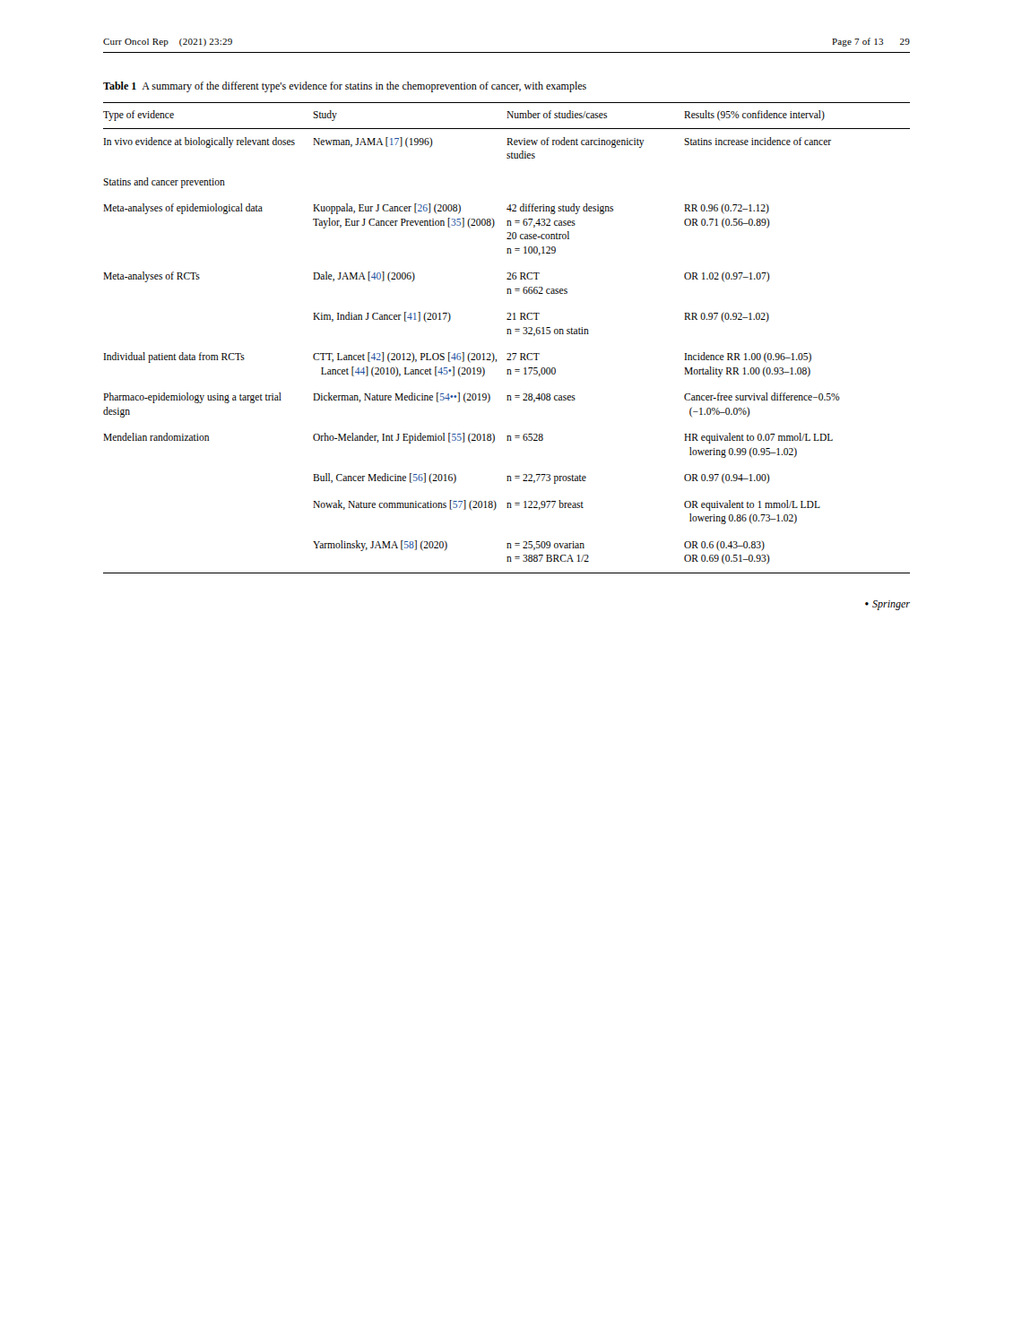Curr Oncol Rep (2021) 23:29
Page 7 of 1329
Table 1 A summary of the different type's evidence for statins in the chemoprevention of cancer, with examples
| Type of evidence | Study | Number of studies/cases | Results (95% confidence interval) |
| --- | --- | --- | --- |
| In vivo evidence at biologically relevant doses | Newman, JAMA [ 17 ] (1996) | Review of rodent carcinogenicity studies | Statins increase incidence of cancer |
| Statins and cancer prevention | | | |
| Meta-analyses of epidemiological data | Kuoppala, Eur J Cancer [ 26 ] (2008) Taylor, Eur J Cancer Prevention [ 35 ] (2008) | 42 differing study designs n = 67,432 cases 20 case-control n = 100,129 | RR 0.96 (0.72–1.12) OR 0.71 (0.56–0.89) |
| Meta-analyses of RCTs | Dale, JAMA [ 40 ] (2006) | 26 RCT n = 6662 cases | OR 1.02 (0.97–1.07) |
| | Kim, Indian J Cancer [ 41 ] (2017) | 21 RCT n = 32,615 on statin | RR 0.97 (0.92–1.02) |
| Individual patient data from RCTs | CTT, Lancet [ 42 ] (2012), PLOS [ 46 ] (2012), Lancet [ 44 ] (2010), Lancet [ 45• ] (2019) | 27 RCT n = 175,000 | Incidence RR 1.00 (0.96–1.05) Mortality RR 1.00 (0.93–1.08) |
| Pharmaco-epidemiology using a target trial design | Dickerman, Nature Medicine [ 54•• ] (2019) | n = 28,408 cases | Cancer-free survival difference−0.5% (−1.0%–0.0%) |
| Mendelian randomization | Orho-Melander, Int J Epidemiol [ 55 ] (2018) | n = 6528 | HR equivalent to 0.07 mmol/L LDL lowering 0.99 (0.95–1.02) |
| | Bull, Cancer Medicine [ 56 ] (2016) | n = 22,773 prostate | OR 0.97 (0.94–1.00) |
| | Nowak, Nature communications [ 57 ] (2018) | n = 122,977 breast | OR equivalent to 1 mmol/L LDL lowering 0.86 (0.73–1.02) |
| | Yarmolinsky, JAMA [ 58 ] (2020) | n = 25,509 ovarian n = 3887 BRCA 1/2 | OR 0.6 (0.43–0.83) OR 0.69 (0.51–0.93) |
•Springer